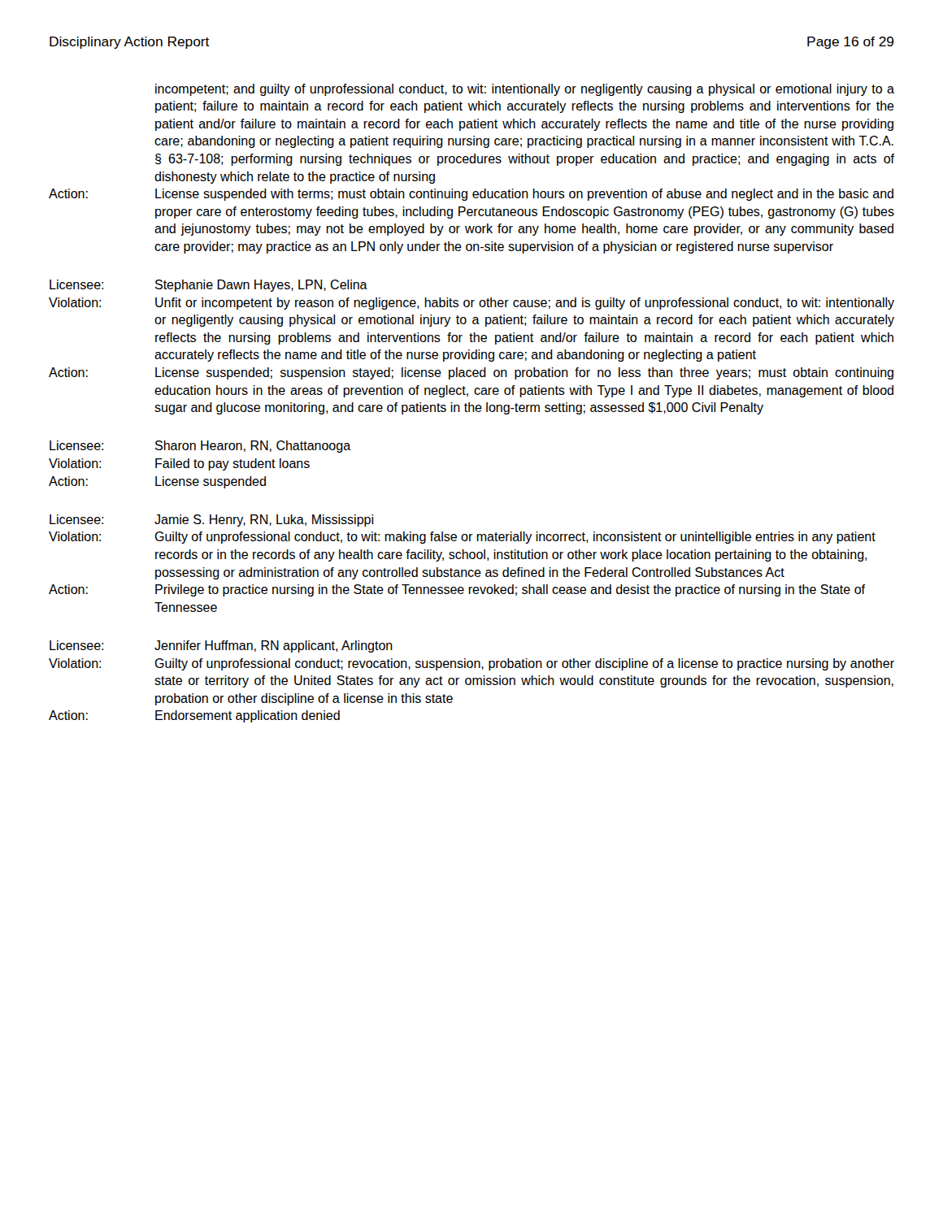Disciplinary Action Report Page 16 of 29
incompetent; and guilty of unprofessional conduct, to wit: intentionally or negligently causing a physical or emotional injury to a patient; failure to maintain a record for each patient which accurately reflects the nursing problems and interventions for the patient and/or failure to maintain a record for each patient which accurately reflects the name and title of the nurse providing care; abandoning or neglecting a patient requiring nursing care; practicing practical nursing in a manner inconsistent with T.C.A. § 63-7-108; performing nursing techniques or procedures without proper education and practice; and engaging in acts of dishonesty which relate to the practice of nursing
Action:
License suspended with terms; must obtain continuing education hours on prevention of abuse and neglect and in the basic and proper care of enterostomy feeding tubes, including Percutaneous Endoscopic Gastronomy (PEG) tubes, gastronomy (G) tubes and jejunostomy tubes; may not be employed by or work for any home health, home care provider, or any community based care provider; may practice as an LPN only under the on-site supervision of a physician or registered nurse supervisor
Licensee:
Stephanie Dawn Hayes, LPN, Celina
Violation:
Unfit or incompetent by reason of negligence, habits or other cause; and is guilty of unprofessional conduct, to wit: intentionally or negligently causing physical or emotional injury to a patient; failure to maintain a record for each patient which accurately reflects the nursing problems and interventions for the patient and/or failure to maintain a record for each patient which accurately reflects the name and title of the nurse providing care; and abandoning or neglecting a patient
Action:
License suspended; suspension stayed; license placed on probation for no less than three years; must obtain continuing education hours in the areas of prevention of neglect, care of patients with Type I and Type II diabetes, management of blood sugar and glucose monitoring, and care of patients in the long-term setting; assessed $1,000 Civil Penalty
Licensee:
Sharon Hearon, RN, Chattanooga
Violation:
Failed to pay student loans
Action:
License suspended
Licensee:
Jamie S. Henry, RN, Luka, Mississippi
Violation:
Guilty of unprofessional conduct, to wit: making false or materially incorrect, inconsistent or unintelligible entries in any patient records or in the records of any health care facility, school, institution or other work place location pertaining to the obtaining, possessing or administration of any controlled substance as defined in the Federal Controlled Substances Act
Action:
Privilege to practice nursing in the State of Tennessee revoked; shall cease and desist the practice of nursing in the State of Tennessee
Licensee:
Jennifer Huffman, RN applicant, Arlington
Violation:
Guilty of unprofessional conduct; revocation, suspension, probation or other discipline of a license to practice nursing by another state or territory of the United States for any act or omission which would constitute grounds for the revocation, suspension, probation or other discipline of a license in this state
Action:
Endorsement application denied